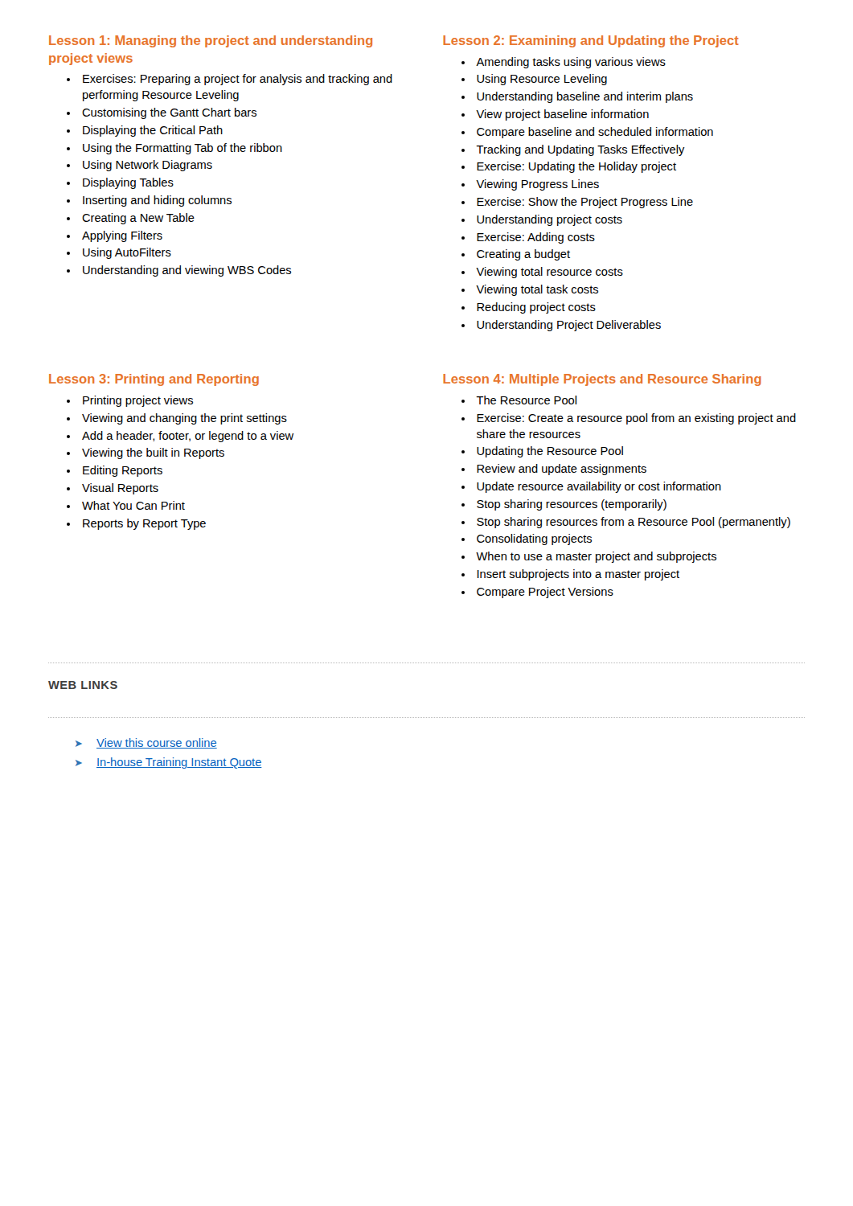Lesson 1: Managing the project and understanding project views
Exercises: Preparing a project for analysis and tracking and performing Resource Leveling
Customising the Gantt Chart bars
Displaying the Critical Path
Using the Formatting Tab of the ribbon
Using Network Diagrams
Displaying Tables
Inserting and hiding columns
Creating a New Table
Applying Filters
Using AutoFilters
Understanding and viewing WBS Codes
Lesson 2: Examining and Updating the Project
Amending tasks using various views
Using Resource Leveling
Understanding baseline and interim plans
View project baseline information
Compare baseline and scheduled information
Tracking and Updating Tasks Effectively
Exercise: Updating the Holiday project
Viewing Progress Lines
Exercise: Show the Project Progress Line
Understanding project costs
Exercise: Adding costs
Creating a budget
Viewing total resource costs
Viewing total task costs
Reducing project costs
Understanding Project Deliverables
Lesson 3: Printing and Reporting
Printing project views
Viewing and changing the print settings
Add a header, footer, or legend to a view
Viewing the built in Reports
Editing Reports
Visual Reports
What You Can Print
Reports by Report Type
Lesson 4: Multiple Projects and Resource Sharing
The Resource Pool
Exercise: Create a resource pool from an existing project and share the resources
Updating the Resource Pool
Review and update assignments
Update resource availability or cost information
Stop sharing resources (temporarily)
Stop sharing resources from a Resource Pool (permanently)
Consolidating projects
When to use a master project and subprojects
Insert subprojects into a master project
Compare Project Versions
Web Links
View this course online
In-house Training Instant Quote